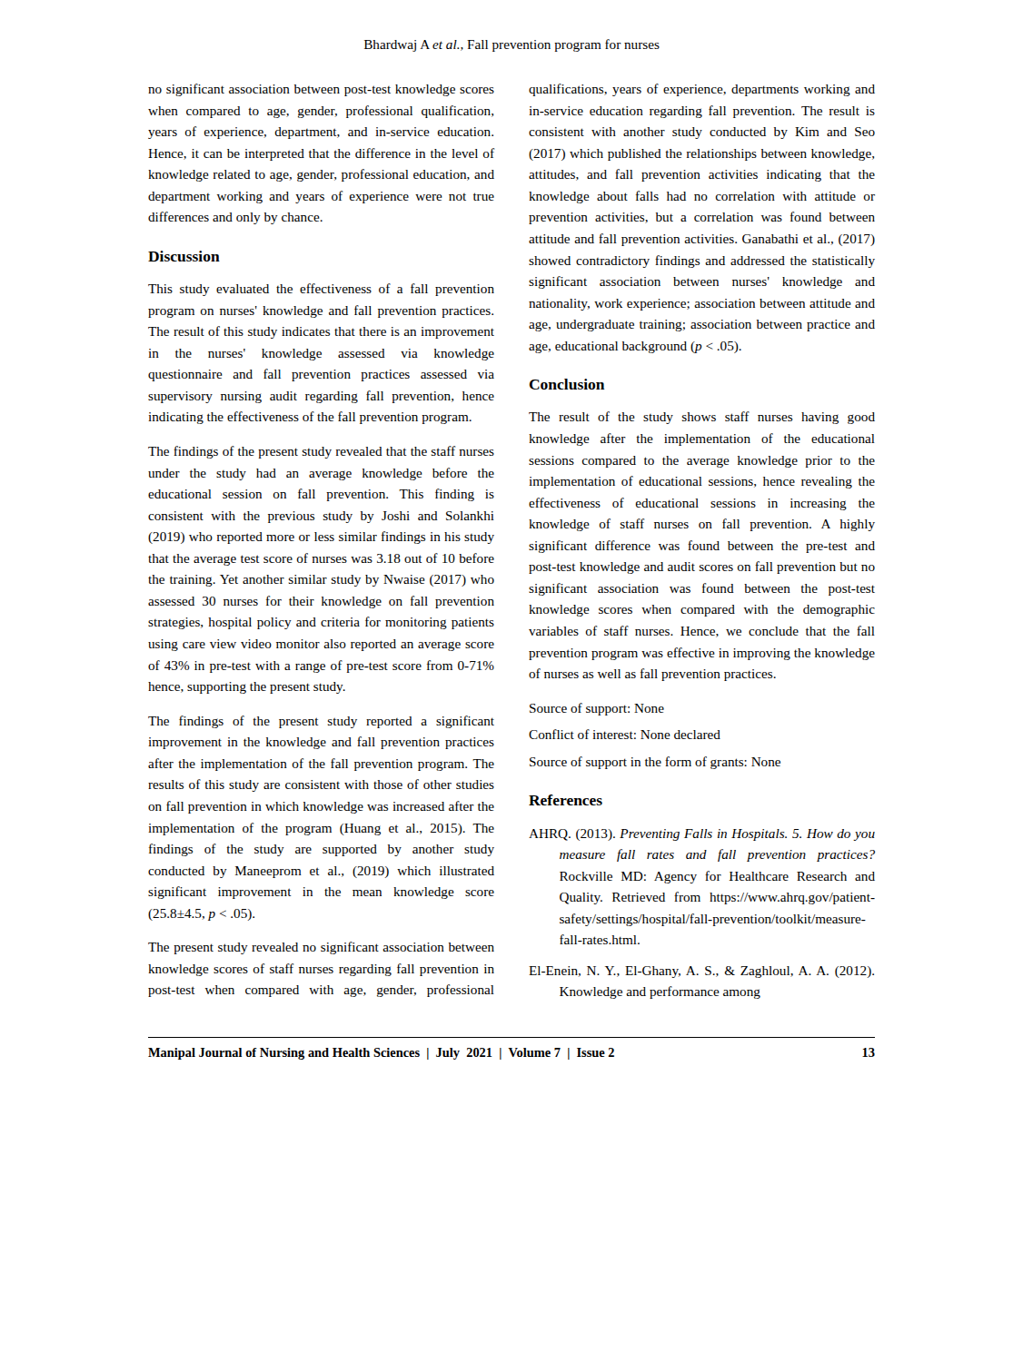Bhardwaj A et al., Fall prevention program for nurses
no significant association between post-test knowledge scores when compared to age, gender, professional qualification, years of experience, department, and in-service education. Hence, it can be interpreted that the difference in the level of knowledge related to age, gender, professional education, and department working and years of experience were not true differences and only by chance.
Discussion
This study evaluated the effectiveness of a fall prevention program on nurses' knowledge and fall prevention practices. The result of this study indicates that there is an improvement in the nurses' knowledge assessed via knowledge questionnaire and fall prevention practices assessed via supervisory nursing audit regarding fall prevention, hence indicating the effectiveness of the fall prevention program.
The findings of the present study revealed that the staff nurses under the study had an average knowledge before the educational session on fall prevention. This finding is consistent with the previous study by Joshi and Solankhi (2019) who reported more or less similar findings in his study that the average test score of nurses was 3.18 out of 10 before the training. Yet another similar study by Nwaise (2017) who assessed 30 nurses for their knowledge on fall prevention strategies, hospital policy and criteria for monitoring patients using care view video monitor also reported an average score of 43% in pre-test with a range of pre-test score from 0-71% hence, supporting the present study.
The findings of the present study reported a significant improvement in the knowledge and fall prevention practices after the implementation of the fall prevention program. The results of this study are consistent with those of other studies on fall prevention in which knowledge was increased after the implementation of the program (Huang et al., 2015). The findings of the study are supported by another study conducted by Maneeprom et al., (2019) which illustrated significant improvement in the mean knowledge score (25.8±4.5, p < .05).
The present study revealed no significant association between knowledge scores of staff nurses regarding fall prevention in post-test when compared with age, gender, professional qualifications, years of experience, departments working and in-service education regarding fall prevention. The result is consistent with another study conducted by Kim and Seo (2017) which published the relationships between knowledge, attitudes, and fall prevention activities indicating that the knowledge about falls had no correlation with attitude or prevention activities, but a correlation was found between attitude and fall prevention activities. Ganabathi et al., (2017) showed contradictory findings and addressed the statistically significant association between nurses' knowledge and nationality, work experience; association between attitude and age, undergraduate training; association between practice and age, educational background (p < .05).
Conclusion
The result of the study shows staff nurses having good knowledge after the implementation of the educational sessions compared to the average knowledge prior to the implementation of educational sessions, hence revealing the effectiveness of educational sessions in increasing the knowledge of staff nurses on fall prevention. A highly significant difference was found between the pre-test and post-test knowledge and audit scores on fall prevention but no significant association was found between the post-test knowledge scores when compared with the demographic variables of staff nurses. Hence, we conclude that the fall prevention program was effective in improving the knowledge of nurses as well as fall prevention practices.
Source of support: None
Conflict of interest: None declared
Source of support in the form of grants: None
References
AHRQ. (2013). Preventing Falls in Hospitals. 5. How do you measure fall rates and fall prevention practices? Rockville MD: Agency for Healthcare Research and Quality. Retrieved from https://www.ahrq.gov/patient-safety/settings/hospital/fall-prevention/toolkit/measure-fall-rates.html.
El-Enein, N. Y., El-Ghany, A. S., & Zaghloul, A. A. (2012). Knowledge and performance among
Manipal Journal of Nursing and Health Sciences | July 2021 | Volume 7 | Issue 2
13